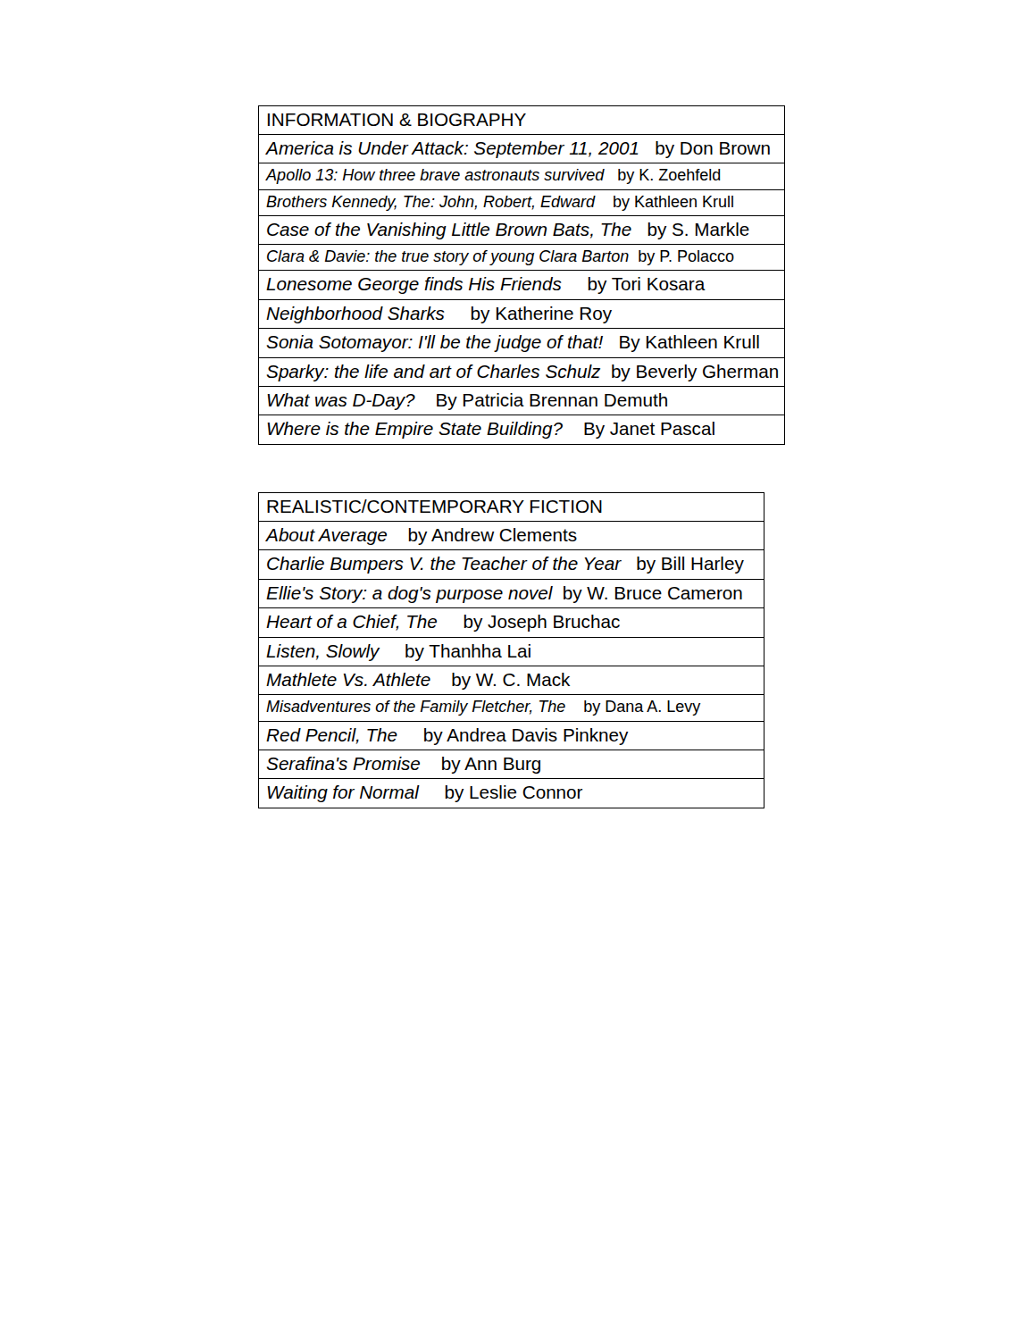| INFORMATION & BIOGRAPHY |
| America is Under Attack: September 11, 2001 by Don Brown |
| Apollo 13: How three brave astronauts survived by K. Zoehfeld |
| Brothers Kennedy, The: John, Robert, Edward by Kathleen Krull |
| Case of the Vanishing Little Brown Bats, The by S. Markle |
| Clara & Davie: the true story of young Clara Barton by P. Polacco |
| Lonesome George finds His Friends by Tori Kosara |
| Neighborhood Sharks by Katherine Roy |
| Sonia Sotomayor: I'll be the judge of that! By Kathleen Krull |
| Sparky: the life and art of Charles Schulz by Beverly Gherman |
| What was D-Day? By Patricia Brennan Demuth |
| Where is the Empire State Building? By Janet Pascal |
| REALISTIC/CONTEMPORARY FICTION |
| About Average by Andrew Clements |
| Charlie Bumpers V. the Teacher of the Year by Bill Harley |
| Ellie's Story: a dog's purpose novel by W. Bruce Cameron |
| Heart of a Chief, The by Joseph Bruchac |
| Listen, Slowly by Thanhha Lai |
| Mathlete Vs. Athlete by W. C. Mack |
| Misadventures of the Family Fletcher, The by Dana A. Levy |
| Red Pencil, The by Andrea Davis Pinkney |
| Serafina's Promise by Ann Burg |
| Waiting for Normal by Leslie Connor |